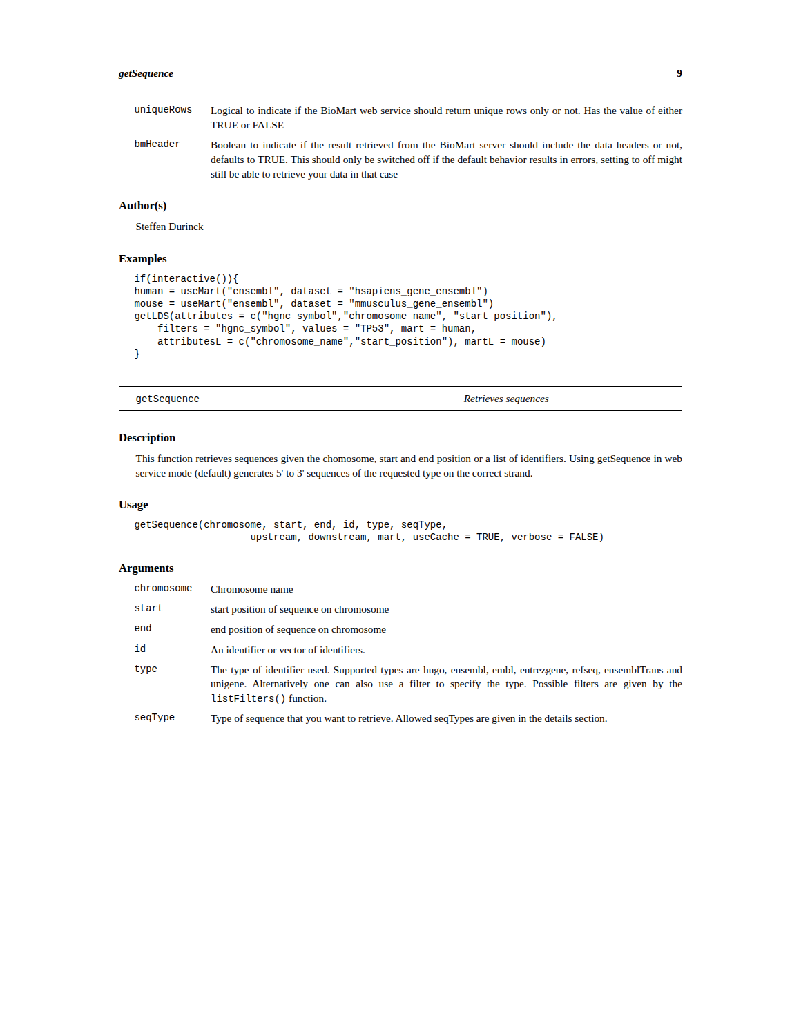getSequence 9
uniqueRows
Logical to indicate if the BioMart web service should return unique rows only or not. Has the value of either TRUE or FALSE
bmHeader
Boolean to indicate if the result retrieved from the BioMart server should include the data headers or not, defaults to TRUE. This should only be switched off if the default behavior results in errors, setting to off might still be able to retrieve your data in that case
Author(s)
Steffen Durinck
Examples
if(interactive()){
human = useMart("ensembl", dataset = "hsapiens_gene_ensembl")
mouse = useMart("ensembl", dataset = "mmusculus_gene_ensembl")
getLDS(attributes = c("hgnc_symbol","chromosome_name", "start_position"),
    filters = "hgnc_symbol", values = "TP53", mart = human,
    attributesL = c("chromosome_name","start_position"), martL = mouse)
}
getSequence Retrieves sequences
Description
This function retrieves sequences given the chomosome, start and end position or a list of identifiers. Using getSequence in web service mode (default) generates 5' to 3' sequences of the requested type on the correct strand.
Usage
getSequence(chromosome, start, end, id, type, seqType,
                    upstream, downstream, mart, useCache = TRUE, verbose = FALSE)
Arguments
chromosome
Chromosome name
start
start position of sequence on chromosome
end
end position of sequence on chromosome
id
An identifier or vector of identifiers.
type
The type of identifier used. Supported types are hugo, ensembl, embl, entrezgene, refseq, ensemblTrans and unigene. Alternatively one can also use a filter to specify the type. Possible filters are given by the listFilters() function.
seqType
Type of sequence that you want to retrieve. Allowed seqTypes are given in the details section.